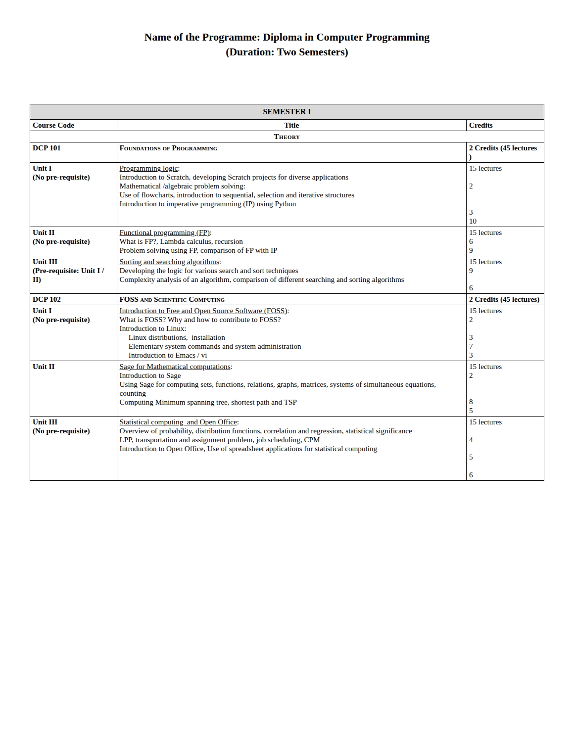Name of the Programme: Diploma in Computer Programming
(Duration: Two Semesters)
| SEMESTER I |
| Course Code | Title | Credits |
| Theory |
| DCP 101 | Foundations of Programming | 2 Credits (45 lectures ) |
| Unit I (No pre-requisite) | Programming logic : Introduction to Scratch, developing Scratch projects for diverse applications Mathematical /algebraic problem solving: Use of flowcharts, introduction to sequential, selection and iterative structures Introduction to imperative programming (IP) using Python | 15 lectures 2 3 10 |
| Unit II (No pre-requisite) | Functional programming (FP) : What is FP?, Lambda calculus, recursion Problem solving using FP, comparison of FP with IP | 15 lectures 6 9 |
| Unit III (Pre-requisite: Unit I / II) | Sorting and searching algorithms : Developing the logic for various search and sort techniques Complexity analysis of an algorithm, comparison of different searching and sorting algorithms | 15 lectures 9 6 |
| DCP 102 | FOSS and Scientific Computing | 2 Credits (45 lectures) |
| Unit I (No pre-requisite) | Introduction to Free and Open Source Software (FOSS) : What is FOSS? Why and how to contribute to FOSS? Introduction to Linux: Linux distributions, installation Elementary system commands and system administration Introduction to Emacs / vi | 15 lectures 2 3 7 3 |
| Unit II | Sage for Mathematical computations : Introduction to Sage Using Sage for computing sets, functions, relations, graphs, matrices, systems of simultaneous equations, counting Computing Minimum spanning tree, shortest path and TSP | 15 lectures 2 8 5 |
| Unit III (No pre-requisite) | Statistical computing and Open Office : Overview of probability, distribution functions, correlation and regression, statistical significance LPP, transportation and assignment problem, job scheduling, CPM Introduction to Open Office, Use of spreadsheet applications for statistical computing | 15 lectures 4 5 6 |